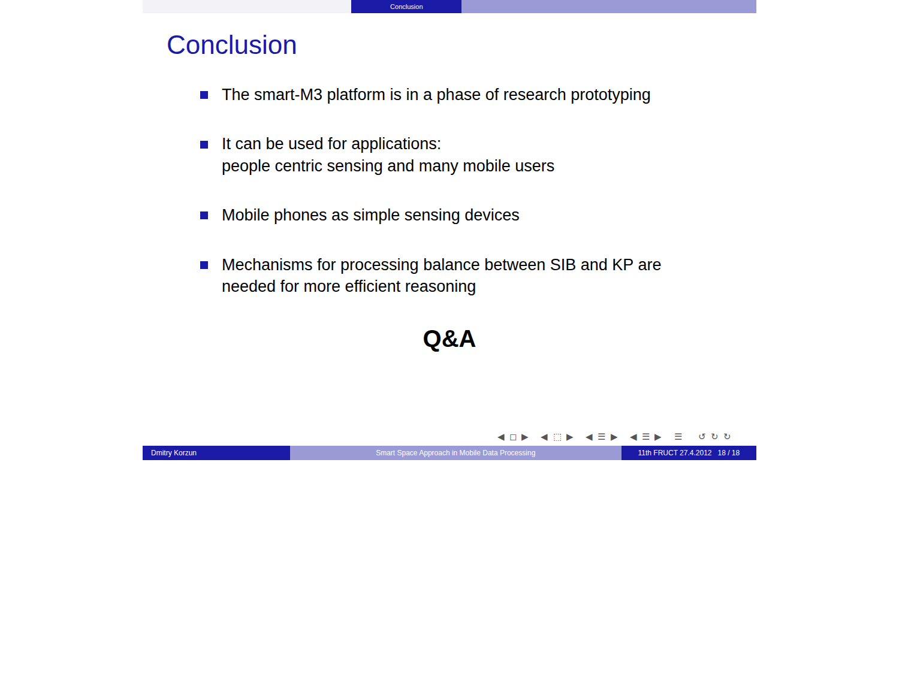Conclusion
Conclusion
The smart-M3 platform is in a phase of research prototyping
It can be used for applications:
people centric sensing and many mobile users
Mobile phones as simple sensing devices
Mechanisms for processing balance between SIB and KP are needed for more efficient reasoning
Q&A
◀ ◻ ▶ ◀ ⬚ ▶ ◀ ☰ ▶ ◀ ☰ ▶ ☰ ↺ ↻ ↻
Dmitry Korzun
Smart Space Approach in Mobile Data Processing
11th FRUCT 27.4.2012 18 / 18